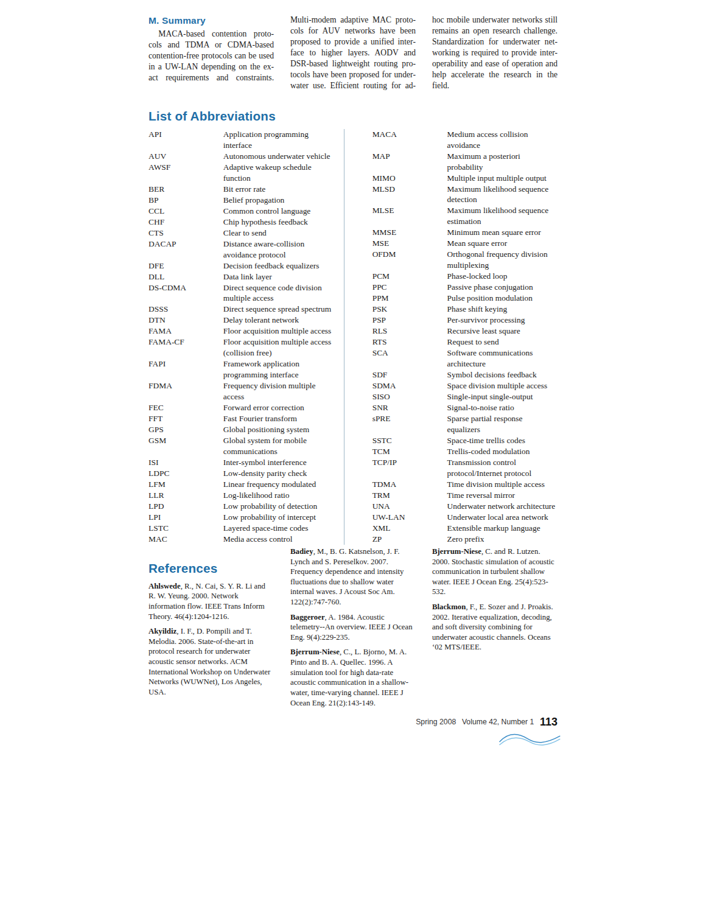M. Summary
MACA-based contention protocols and TDMA or CDMA-based contention-free protocols can be used in a UW-LAN depending on the exact requirements and constraints. Multi-modem adaptive MAC protocols for AUV networks have been proposed to provide a unified interface to higher layers. AODV and DSR-based lightweight routing protocols have been proposed for underwater use. Efficient routing for ad-hoc mobile underwater networks still remains an open research challenge. Standardization for underwater networking is required to provide inter-operability and ease of operation and help accelerate the research in the field.
List of Abbreviations
API
Application programming interface
AUV
Autonomous underwater vehicle
AWSF
Adaptive wakeup schedule function
BER
Bit error rate
BP
Belief propagation
CCL
Common control language
CHF
Chip hypothesis feedback
CTS
Clear to send
DACAP
Distance aware-collision avoidance protocol
DFE
Decision feedback equalizers
DLL
Data link layer
DS-CDMA
Direct sequence code division multiple access
DSSS
Direct sequence spread spectrum
DTN
Delay tolerant network
FAMA
Floor acquisition multiple access
FAMA-CF
Floor acquisition multiple access (collision free)
FAPI
Framework application programming interface
FDMA
Frequency division multiple access
FEC
Forward error correction
FFT
Fast Fourier transform
GPS
Global positioning system
GSM
Global system for mobile communications
ISI
Inter-symbol interference
LDPC
Low-density parity check
LFM
Linear frequency modulated
LLR
Log-likelihood ratio
LPD
Low probability of detection
LPI
Low probability of intercept
LSTC
Layered space-time codes
MAC
Media access control
MACA
Medium access collision avoidance
MAP
Maximum a posteriori probability
MIMO
Multiple input multiple output
MLSD
Maximum likelihood sequence detection
MLSE
Maximum likelihood sequence estimation
MMSE
Minimum mean square error
MSE
Mean square error
OFDM
Orthogonal frequency division multiplexing
PCM
Phase-locked loop
PPC
Passive phase conjugation
PPM
Pulse position modulation
PSK
Phase shift keying
PSP
Per-survivor processing
RLS
Recursive least square
RTS
Request to send
SCA
Software communications architecture
SDF
Symbol decisions feedback
SDMA
Space division multiple access
SISO
Single-input single-output
SNR
Signal-to-noise ratio
sPRE
Sparse partial response equalizers
SSTC
Space-time trellis codes
TCM
Trellis-coded modulation
TCP/IP
Transmission control protocol/Internet protocol
TDMA
Time division multiple access
TRM
Time reversal mirror
UNA
Underwater network architecture
UW-LAN
Underwater local area network
XML
Extensible markup language
ZP
Zero prefix
References
Ahlswede, R., N. Cai, S. Y. R. Li and R. W. Yeung. 2000. Network information flow. IEEE Trans Inform Theory. 46(4):1204-1216.
Akyildiz, I. F., D. Pompili and T. Melodia. 2006. State-of-the-art in protocol research for underwater acoustic sensor networks. ACM International Workshop on Underwater Networks (WUWNet), Los Angeles, USA.
Badiey, M., B. G. Katsnelson, J. F. Lynch and S. Pereselkov. 2007. Frequency dependence and intensity fluctuations due to shallow water internal waves. J Acoust Soc Am. 122(2):747-760.
Baggeroer, A. 1984. Acoustic telemetry--An overview. IEEE J Ocean Eng. 9(4):229-235.
Bjerrum-Niese, C., L. Bjorno, M. A. Pinto and B. A. Quellec. 1996. A simulation tool for high data-rate acoustic communication in a shallow-water, time-varying channel. IEEE J Ocean Eng. 21(2):143-149.
Bjerrum-Niese, C. and R. Lutzen. 2000. Stochastic simulation of acoustic communication in turbulent shallow water. IEEE J Ocean Eng. 25(4):523-532.
Blackmon, F., E. Sozer and J. Proakis. 2002. Iterative equalization, decoding, and soft diversity combining for underwater acoustic channels. Oceans ‘02 MTS/IEEE.
Spring 2008 Volume 42, Number 1 113